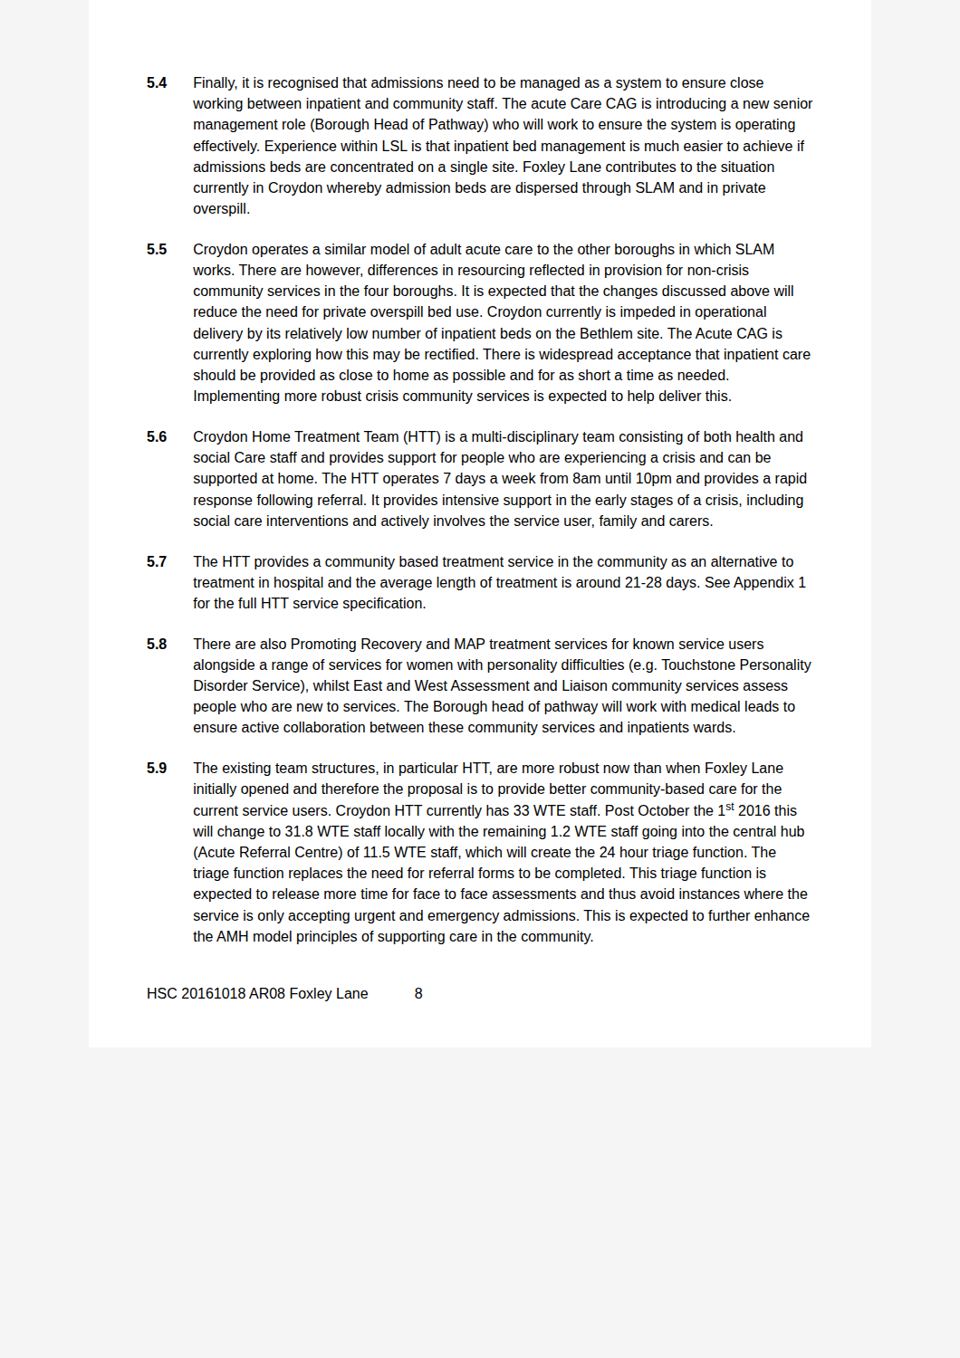5.4 Finally, it is recognised that admissions need to be managed as a system to ensure close working between inpatient and community staff. The acute Care CAG is introducing a new senior management role (Borough Head of Pathway) who will work to ensure the system is operating effectively. Experience within LSL is that inpatient bed management is much easier to achieve if admissions beds are concentrated on a single site. Foxley Lane contributes to the situation currently in Croydon whereby admission beds are dispersed through SLAM and in private overspill.
5.5 Croydon operates a similar model of adult acute care to the other boroughs in which SLAM works. There are however, differences in resourcing reflected in provision for non-crisis community services in the four boroughs. It is expected that the changes discussed above will reduce the need for private overspill bed use. Croydon currently is impeded in operational delivery by its relatively low number of inpatient beds on the Bethlem site. The Acute CAG is currently exploring how this may be rectified. There is widespread acceptance that inpatient care should be provided as close to home as possible and for as short a time as needed. Implementing more robust crisis community services is expected to help deliver this.
5.6 Croydon Home Treatment Team (HTT) is a multi-disciplinary team consisting of both health and social Care staff and provides support for people who are experiencing a crisis and can be supported at home. The HTT operates 7 days a week from 8am until 10pm and provides a rapid response following referral. It provides intensive support in the early stages of a crisis, including social care interventions and actively involves the service user, family and carers.
5.7 The HTT provides a community based treatment service in the community as an alternative to treatment in hospital and the average length of treatment is around 21-28 days. See Appendix 1 for the full HTT service specification.
5.8 There are also Promoting Recovery and MAP treatment services for known service users alongside a range of services for women with personality difficulties (e.g. Touchstone Personality Disorder Service), whilst East and West Assessment and Liaison community services assess people who are new to services. The Borough head of pathway will work with medical leads to ensure active collaboration between these community services and inpatients wards.
5.9 The existing team structures, in particular HTT, are more robust now than when Foxley Lane initially opened and therefore the proposal is to provide better community-based care for the current service users. Croydon HTT currently has 33 WTE staff. Post October the 1st 2016 this will change to 31.8 WTE staff locally with the remaining 1.2 WTE staff going into the central hub (Acute Referral Centre) of 11.5 WTE staff, which will create the 24 hour triage function. The triage function replaces the need for referral forms to be completed. This triage function is expected to release more time for face to face assessments and thus avoid instances where the service is only accepting urgent and emergency admissions. This is expected to further enhance the AMH model principles of supporting care in the community.
HSC 20161018 AR08 Foxley Lane 8